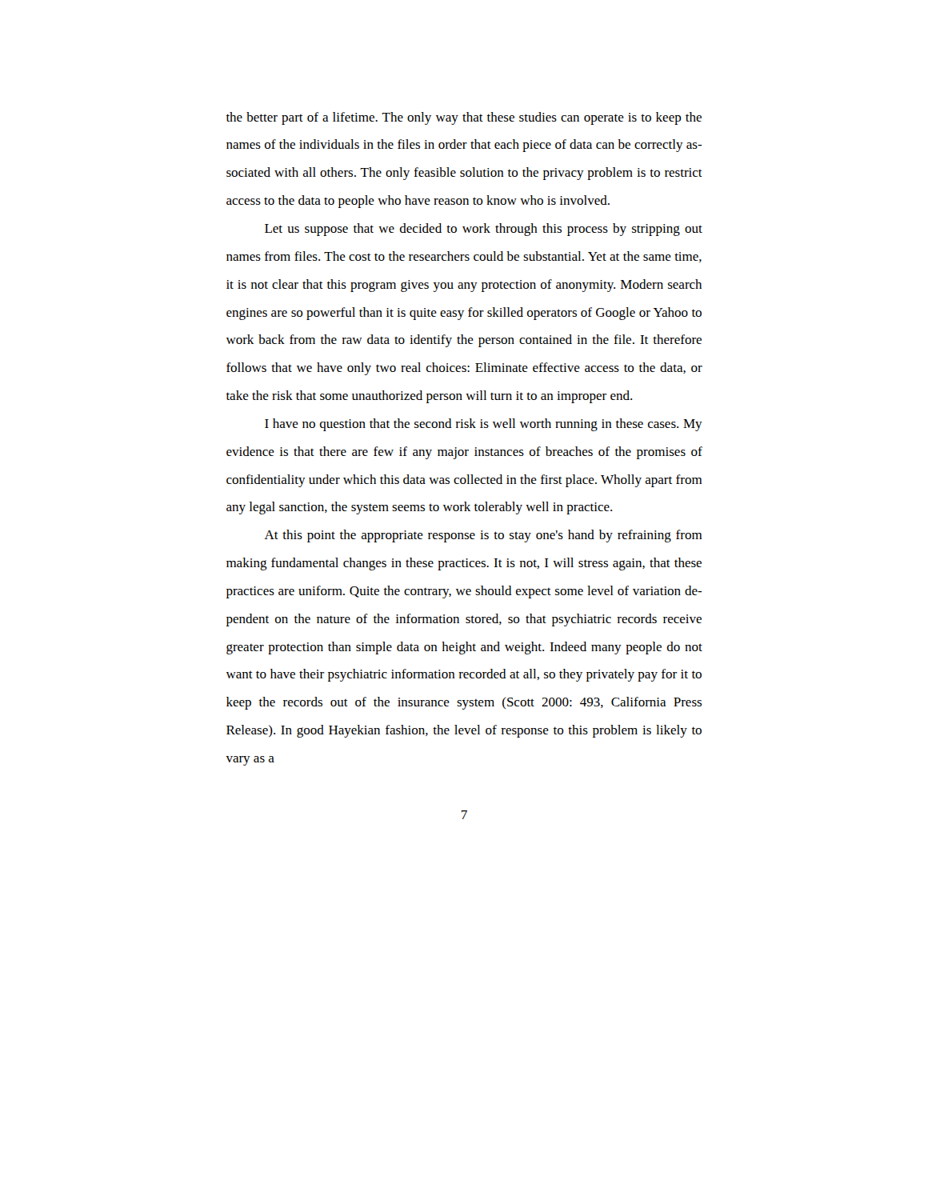the better part of a lifetime. The only way that these studies can operate is to keep the names of the individuals in the files in order that each piece of data can be correctly associated with all others. The only feasible solution to the privacy problem is to restrict access to the data to people who have reason to know who is involved.
Let us suppose that we decided to work through this process by stripping out names from files. The cost to the researchers could be substantial. Yet at the same time, it is not clear that this program gives you any protection of anonymity. Modern search engines are so powerful than it is quite easy for skilled operators of Google or Yahoo to work back from the raw data to identify the person contained in the file. It therefore follows that we have only two real choices: Eliminate effective access to the data, or take the risk that some unauthorized person will turn it to an improper end.
I have no question that the second risk is well worth running in these cases. My evidence is that there are few if any major instances of breaches of the promises of confidentiality under which this data was collected in the first place. Wholly apart from any legal sanction, the system seems to work tolerably well in practice.
At this point the appropriate response is to stay one's hand by refraining from making fundamental changes in these practices. It is not, I will stress again, that these practices are uniform. Quite the contrary, we should expect some level of variation dependent on the nature of the information stored, so that psychiatric records receive greater protection than simple data on height and weight. Indeed many people do not want to have their psychiatric information recorded at all, so they privately pay for it to keep the records out of the insurance system (Scott 2000: 493, California Press Release). In good Hayekian fashion, the level of response to this problem is likely to vary as a
7